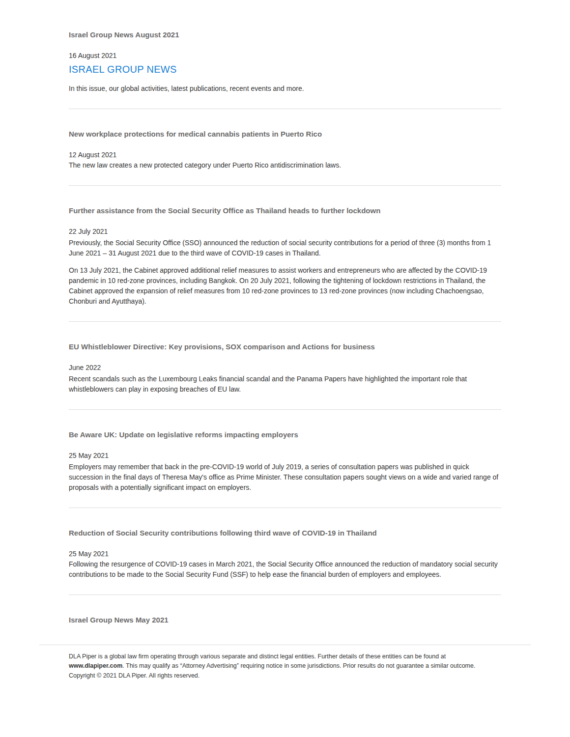Israel Group News August 2021
16 August 2021
Israel Group News
In this issue, our global activities, latest publications, recent events and more.
New workplace protections for medical cannabis patients in Puerto Rico
12 August 2021
The new law creates a new protected category under Puerto Rico antidiscrimination laws.
Further assistance from the Social Security Office as Thailand heads to further lockdown
22 July 2021
Previously, the Social Security Office (SSO) announced the reduction of social security contributions for a period of three (3) months from 1 June 2021 – 31 August 2021 due to the third wave of COVID-19 cases in Thailand.
On 13 July 2021, the Cabinet approved additional relief measures to assist workers and entrepreneurs who are affected by the COVID-19 pandemic in 10 red-zone provinces, including Bangkok. On 20 July 2021, following the tightening of lockdown restrictions in Thailand, the Cabinet approved the expansion of relief measures from 10 red-zone provinces to 13 red-zone provinces (now including Chachoengsao, Chonburi and Ayutthaya).
EU Whistleblower Directive: Key provisions, SOX comparison and Actions for business
June 2022
Recent scandals such as the Luxembourg Leaks financial scandal and the Panama Papers have highlighted the important role that whistleblowers can play in exposing breaches of EU law.
Be Aware UK: Update on legislative reforms impacting employers
25 May 2021
Employers may remember that back in the pre-COVID-19 world of July 2019, a series of consultation papers was published in quick succession in the final days of Theresa May's office as Prime Minister. These consultation papers sought views on a wide and varied range of proposals with a potentially significant impact on employers.
Reduction of Social Security contributions following third wave of COVID-19 in Thailand
25 May 2021
Following the resurgence of COVID-19 cases in March 2021, the Social Security Office announced the reduction of mandatory social security contributions to be made to the Social Security Fund (SSF) to help ease the financial burden of employers and employees.
Israel Group News May 2021
DLA Piper is a global law firm operating through various separate and distinct legal entities. Further details of these entities can be found at www.dlapiper.com. This may qualify as “Attorney Advertising” requiring notice in some jurisdictions. Prior results do not guarantee a similar outcome. Copyright © 2021 DLA Piper. All rights reserved.